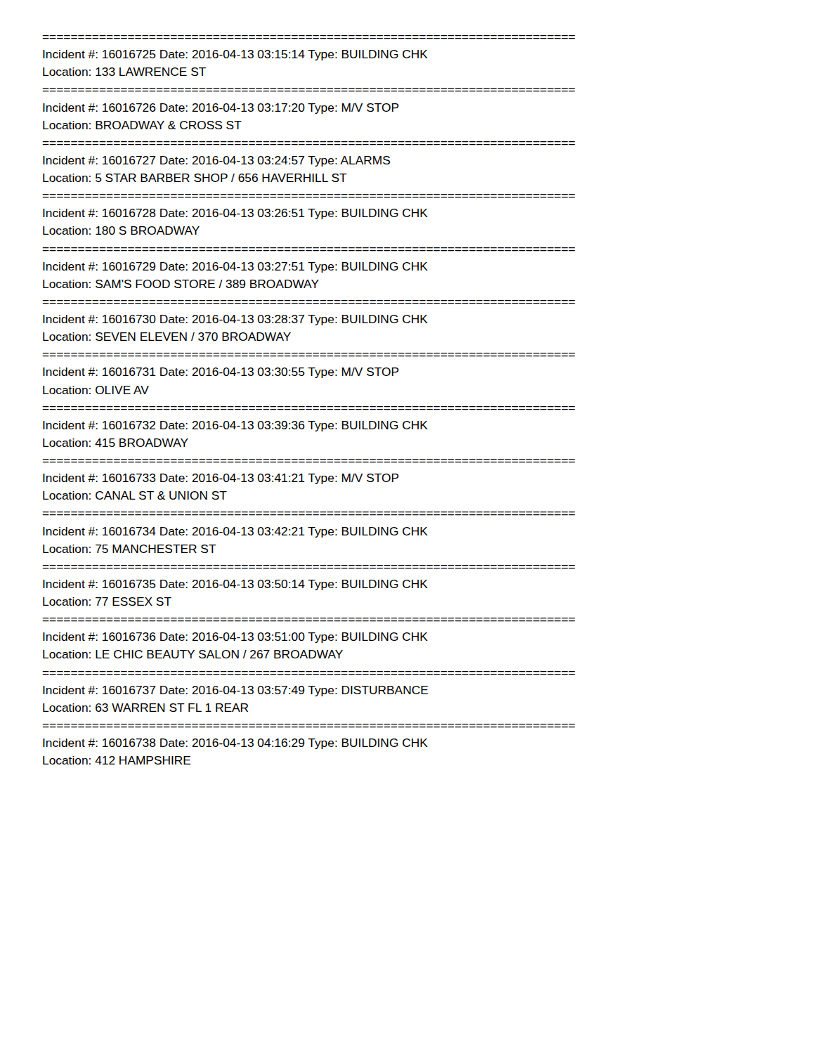===========================================================================
Incident #: 16016725 Date: 2016-04-13 03:15:14 Type: BUILDING CHK
Location: 133 LAWRENCE ST
===========================================================================
Incident #: 16016726 Date: 2016-04-13 03:17:20 Type: M/V STOP
Location: BROADWAY & CROSS ST
===========================================================================
Incident #: 16016727 Date: 2016-04-13 03:24:57 Type: ALARMS
Location: 5 STAR BARBER SHOP / 656 HAVERHILL ST
===========================================================================
Incident #: 16016728 Date: 2016-04-13 03:26:51 Type: BUILDING CHK
Location: 180 S BROADWAY
===========================================================================
Incident #: 16016729 Date: 2016-04-13 03:27:51 Type: BUILDING CHK
Location: SAM'S FOOD STORE / 389 BROADWAY
===========================================================================
Incident #: 16016730 Date: 2016-04-13 03:28:37 Type: BUILDING CHK
Location: SEVEN ELEVEN / 370 BROADWAY
===========================================================================
Incident #: 16016731 Date: 2016-04-13 03:30:55 Type: M/V STOP
Location: OLIVE AV
===========================================================================
Incident #: 16016732 Date: 2016-04-13 03:39:36 Type: BUILDING CHK
Location: 415 BROADWAY
===========================================================================
Incident #: 16016733 Date: 2016-04-13 03:41:21 Type: M/V STOP
Location: CANAL ST & UNION ST
===========================================================================
Incident #: 16016734 Date: 2016-04-13 03:42:21 Type: BUILDING CHK
Location: 75 MANCHESTER ST
===========================================================================
Incident #: 16016735 Date: 2016-04-13 03:50:14 Type: BUILDING CHK
Location: 77 ESSEX ST
===========================================================================
Incident #: 16016736 Date: 2016-04-13 03:51:00 Type: BUILDING CHK
Location: LE CHIC BEAUTY SALON / 267 BROADWAY
===========================================================================
Incident #: 16016737 Date: 2016-04-13 03:57:49 Type: DISTURBANCE
Location: 63 WARREN ST FL 1 REAR
===========================================================================
Incident #: 16016738 Date: 2016-04-13 04:16:29 Type: BUILDING CHK
Location: 412 HAMPSHIRE